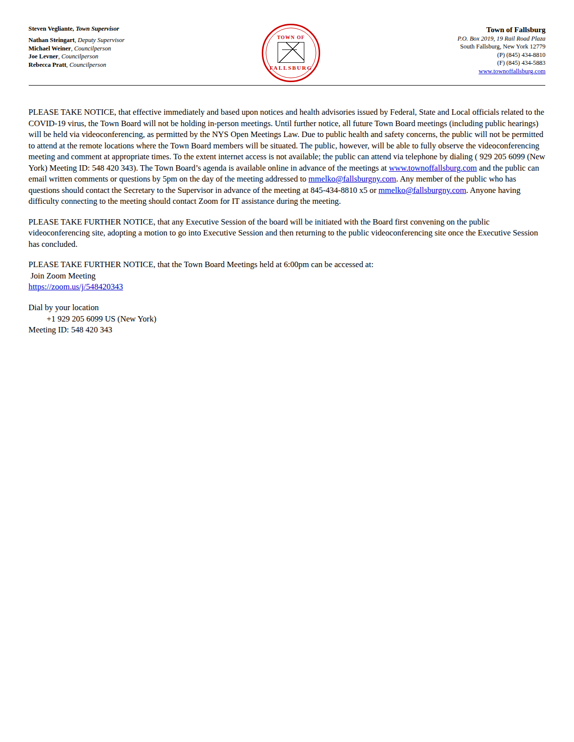Steven Vegliante, Town Supervisor
Nathan Steingart, Deputy Supervisor
Michael Weiner, Councilperson
Joe Levner, Councilperson
Rebecca Pratt, Councilperson
TOWN OF
FALLSBURG
Town of Fallsburg
P.O. Box 2019, 19 Rail Road Plaza
South Fallsburg, New York 12779
(P) (845) 434-8810
(F) (845) 434-5883
www.townoffallsburg.com
PLEASE TAKE NOTICE, that effective immediately and based upon notices and health advisories issued by Federal, State and Local officials related to the COVID-19 virus, the Town Board will not be holding in-person meetings. Until further notice, all future Town Board meetings (including public hearings) will be held via videoconferencing, as permitted by the NYS Open Meetings Law. Due to public health and safety concerns, the public will not be permitted to attend at the remote locations where the Town Board members will be situated. The public, however, will be able to fully observe the videoconferencing meeting and comment at appropriate times. To the extent internet access is not available; the public can attend via telephone by dialing ( 929 205 6099 (New York) Meeting ID: 548 420 343). The Town Board’s agenda is available online in advance of the meetings at www.townoffallsburg.com and the public can email written comments or questions by 5pm on the day of the meeting addressed to mmelko@fallsburgny.com. Any member of the public who has questions should contact the Secretary to the Supervisor in advance of the meeting at 845-434-8810 x5 or mmelko@fallsburgny.com. Anyone having difficulty connecting to the meeting should contact Zoom for IT assistance during the meeting.
PLEASE TAKE FURTHER NOTICE, that any Executive Session of the board will be initiated with the Board first convening on the public videoconferencing site, adopting a motion to go into Executive Session and then returning to the public videoconferencing site once the Executive Session has concluded.
PLEASE TAKE FURTHER NOTICE, that the Town Board Meetings held at 6:00pm can be accessed at:
Join Zoom Meeting
https://zoom.us/j/548420343
Dial by your location
+1 929 205 6099 US (New York)
Meeting ID: 548 420 343